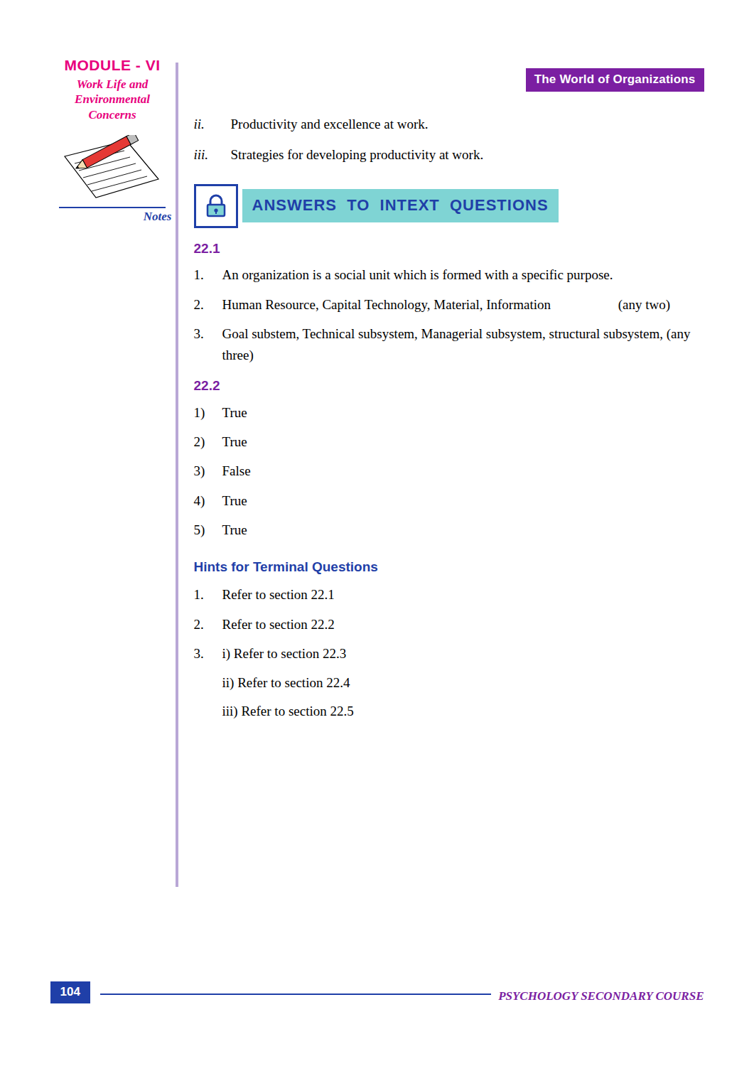MODULE - VI
Work Life and
Environmental
Concerns
Notes
The World of Organizations
ii. Productivity and excellence at work.
iii. Strategies for developing productivity at work.
ANSWERS TO INTEXT QUESTIONS
22.1
1. An organization is a social unit which is formed with a specific purpose.
2. Human Resource, Capital Technology, Material, Information (any two)
3. Goal substem, Technical subsystem, Managerial subsystem, structural subsystem, (any three)
22.2
1) True
2) True
3) False
4) True
5) True
Hints for Terminal Questions
1. Refer to section 22.1
2. Refer to section 22.2
3. i) Refer to section 22.3
ii) Refer to section 22.4
iii) Refer to section 22.5
104
PSYCHOLOGY SECONDARY COURSE